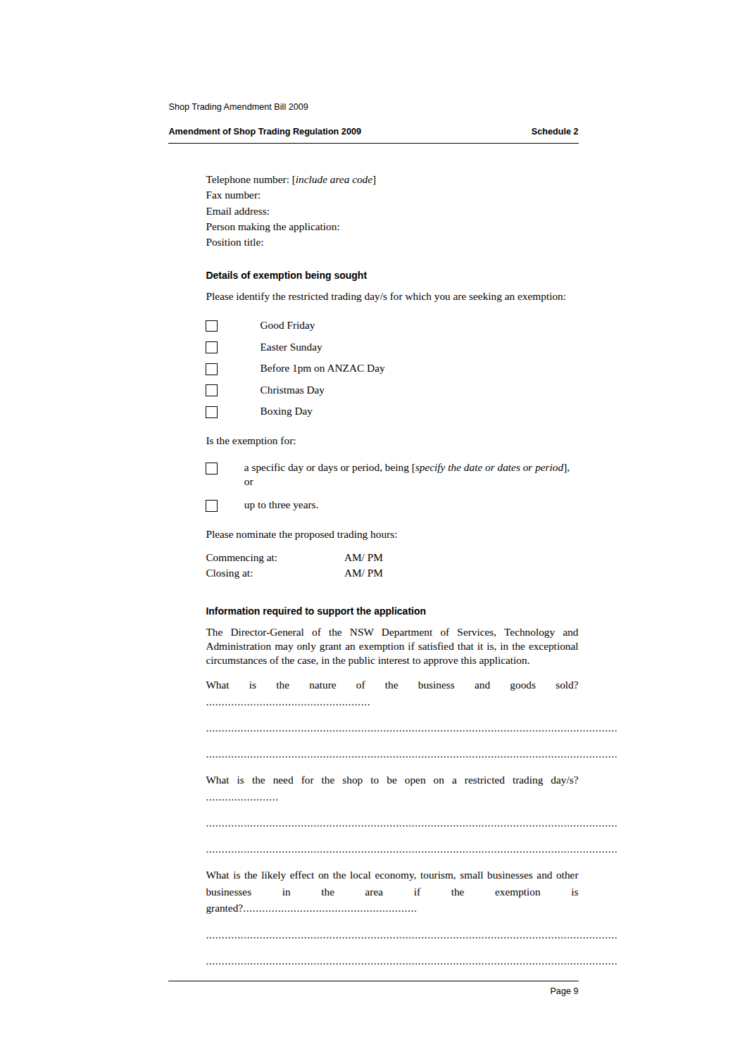Shop Trading Amendment Bill 2009
Amendment of Shop Trading Regulation 2009 Schedule 2
Telephone number: [include area code]
Fax number:
Email address:
Person making the application:
Position title:
Details of exemption being sought
Please identify the restricted trading day/s for which you are seeking an exemption:
Good Friday
Easter Sunday
Before 1pm on ANZAC Day
Christmas Day
Boxing Day
Is the exemption for:
a specific day or days or period, being [specify the date or dates or period], or
up to three years.
Please nominate the proposed trading hours:
Commencing at: AM/ PM
Closing at: AM/ PM
Information required to support the application
The Director-General of the NSW Department of Services, Technology and Administration may only grant an exemption if satisfied that it is, in the exceptional circumstances of the case, in the public interest to approve this application.
What is the nature of the business and goods sold? ....................................................
..................................................................................................................................
..................................................................................................................................
What is the need for the shop to be open on a restricted trading day/s? .......................
..................................................................................................................................
..................................................................................................................................
What is the likely effect on the local economy, tourism, small businesses and other businesses in the area if the exemption is granted?.......................................................
..................................................................................................................................
..................................................................................................................................
Page 9